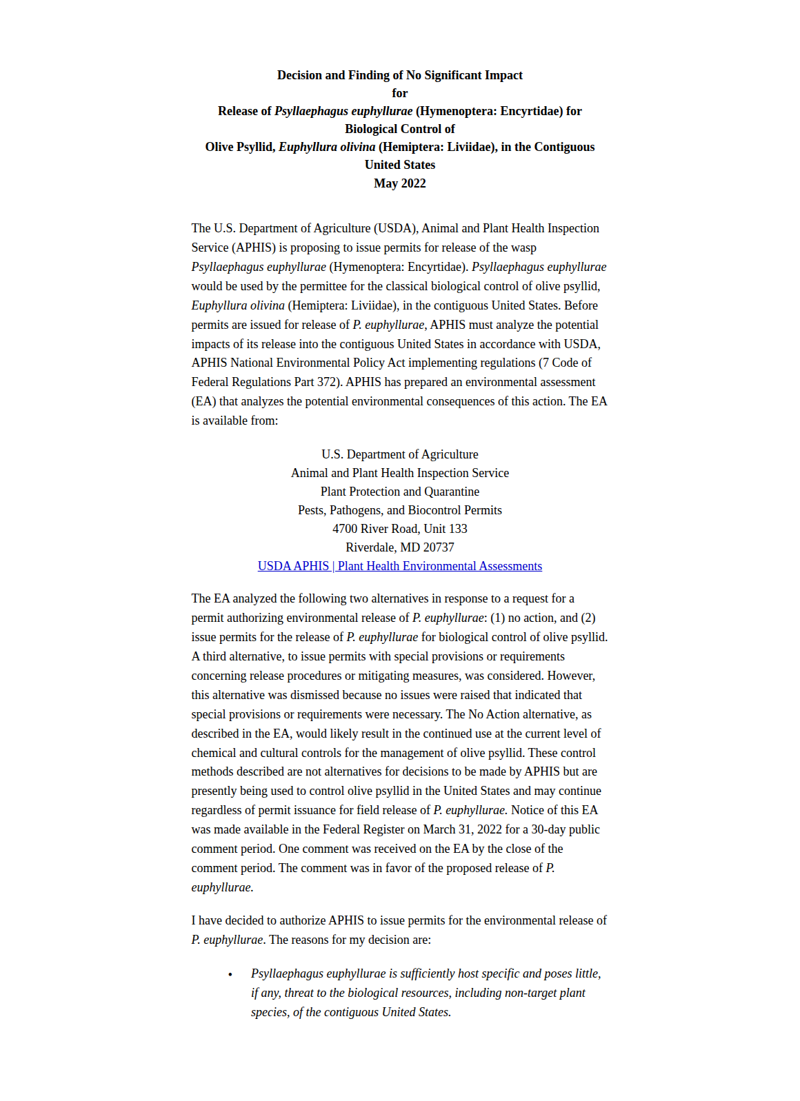Decision and Finding of No Significant Impact for Release of Psyllaephagus euphyllurae (Hymenoptera: Encyrtidae) for Biological Control of Olive Psyllid, Euphyllura olivina (Hemiptera: Liviidae), in the Contiguous United States May 2022
The U.S. Department of Agriculture (USDA), Animal and Plant Health Inspection Service (APHIS) is proposing to issue permits for release of the wasp Psyllaephagus euphyllurae (Hymenoptera: Encyrtidae). Psyllaephagus euphyllurae would be used by the permittee for the classical biological control of olive psyllid, Euphyllura olivina (Hemiptera: Liviidae), in the contiguous United States. Before permits are issued for release of P. euphyllurae, APHIS must analyze the potential impacts of its release into the contiguous United States in accordance with USDA, APHIS National Environmental Policy Act implementing regulations (7 Code of Federal Regulations Part 372). APHIS has prepared an environmental assessment (EA) that analyzes the potential environmental consequences of this action. The EA is available from:
U.S. Department of Agriculture Animal and Plant Health Inspection Service Plant Protection and Quarantine Pests, Pathogens, and Biocontrol Permits 4700 River Road, Unit 133 Riverdale, MD 20737 USDA APHIS | Plant Health Environmental Assessments
The EA analyzed the following two alternatives in response to a request for a permit authorizing environmental release of P. euphyllurae: (1) no action, and (2) issue permits for the release of P. euphyllurae for biological control of olive psyllid. A third alternative, to issue permits with special provisions or requirements concerning release procedures or mitigating measures, was considered. However, this alternative was dismissed because no issues were raised that indicated that special provisions or requirements were necessary. The No Action alternative, as described in the EA, would likely result in the continued use at the current level of chemical and cultural controls for the management of olive psyllid. These control methods described are not alternatives for decisions to be made by APHIS but are presently being used to control olive psyllid in the United States and may continue regardless of permit issuance for field release of P. euphyllurae. Notice of this EA was made available in the Federal Register on March 31, 2022 for a 30-day public comment period. One comment was received on the EA by the close of the comment period. The comment was in favor of the proposed release of P. euphyllurae.
I have decided to authorize APHIS to issue permits for the environmental release of P. euphyllurae. The reasons for my decision are:
Psyllaephagus euphyllurae is sufficiently host specific and poses little, if any, threat to the biological resources, including non-target plant species, of the contiguous United States.